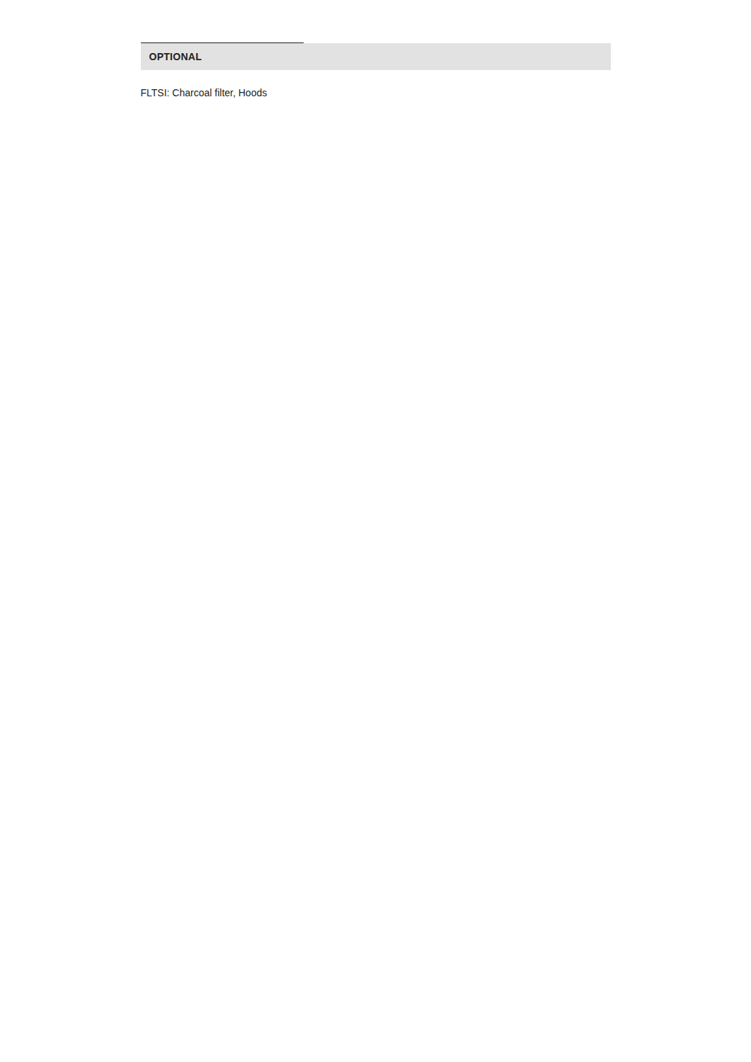OPTIONAL
FLTSI: Charcoal filter, Hoods